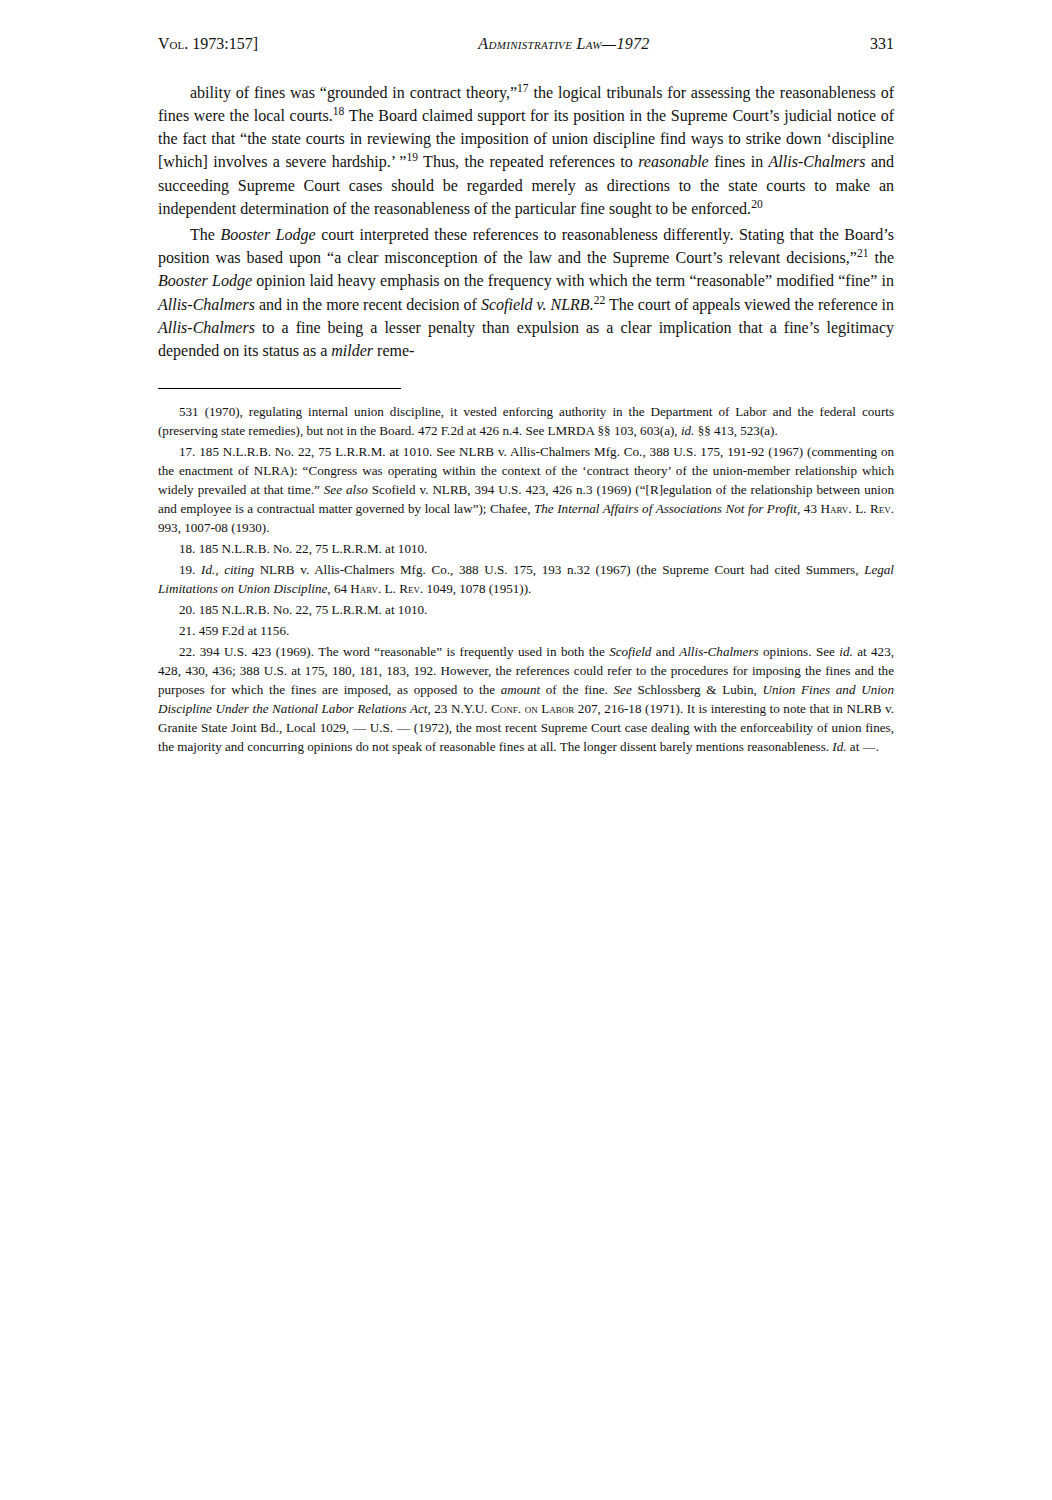Vol. 1973:157] Administrative Law—1972 331
ability of fines was “grounded in contract theory,”17 the logical tribunals for assessing the reasonableness of fines were the local courts.18 The Board claimed support for its position in the Supreme Court’s judicial notice of the fact that “the state courts in reviewing the imposition of union discipline find ways to strike down ‘discipline [which] involves a severe hardship.’ ”19 Thus, the repeated references to reasonable fines in Allis-Chalmers and succeeding Supreme Court cases should be regarded merely as directions to the state courts to make an independent determination of the reasonableness of the particular fine sought to be enforced.20
The Booster Lodge court interpreted these references to reasonableness differently. Stating that the Board’s position was based upon “a clear misconception of the law and the Supreme Court’s relevant decisions,”21 the Booster Lodge opinion laid heavy emphasis on the frequency with which the term “reasonable” modified “fine” in Allis-Chalmers and in the more recent decision of Scofield v. NLRB.22 The court of appeals viewed the reference in Allis-Chalmers to a fine being a lesser penalty than expulsion as a clear implication that a fine’s legitimacy depended on its status as a milder reme-
531 (1970), regulating internal union discipline, it vested enforcing authority in the Department of Labor and the federal courts (preserving state remedies), but not in the Board. 472 F.2d at 426 n.4. See LMRDA §§ 103, 603(a), id. §§ 413, 523(a).
17. 185 N.L.R.B. No. 22, 75 L.R.R.M. at 1010. See NLRB v. Allis-Chalmers Mfg. Co., 388 U.S. 175, 191-92 (1967) (commenting on the enactment of NLRA): “Congress was operating within the context of the ‘contract theory’ of the union-member relationship which widely prevailed at that time.” See also Scofield v. NLRB, 394 U.S. 423, 426 n.3 (1969) (“[R]egulation of the relationship between union and employee is a contractual matter governed by local law”); Chafee, The Internal Affairs of Associations Not for Profit, 43 Harv. L. Rev. 993, 1007-08 (1930).
18. 185 N.L.R.B. No. 22, 75 L.R.R.M. at 1010.
19. Id., citing NLRB v. Allis-Chalmers Mfg. Co., 388 U.S. 175, 193 n.32 (1967) (the Supreme Court had cited Summers, Legal Limitations on Union Discipline, 64 Harv. L. Rev. 1049, 1078 (1951)).
20. 185 N.L.R.B. No. 22, 75 L.R.R.M. at 1010.
21. 459 F.2d at 1156.
22. 394 U.S. 423 (1969). The word “reasonable” is frequently used in both the Scofield and Allis-Chalmers opinions. See id. at 423, 428, 430, 436; 388 U.S. at 175, 180, 181, 183, 192. However, the references could refer to the procedures for imposing the fines and the purposes for which the fines are imposed, as opposed to the amount of the fine. See Schlossberg & Lubin, Union Fines and Union Discipline Under the National Labor Relations Act, 23 N.Y.U. Conf. on Labor 207, 216-18 (1971). It is interesting to note that in NLRB v. Granite State Joint Bd., Local 1029, — U.S. — (1972), the most recent Supreme Court case dealing with the enforceability of union fines, the majority and concurring opinions do not speak of reasonable fines at all. The longer dissent barely mentions reasonableness. Id. at —.